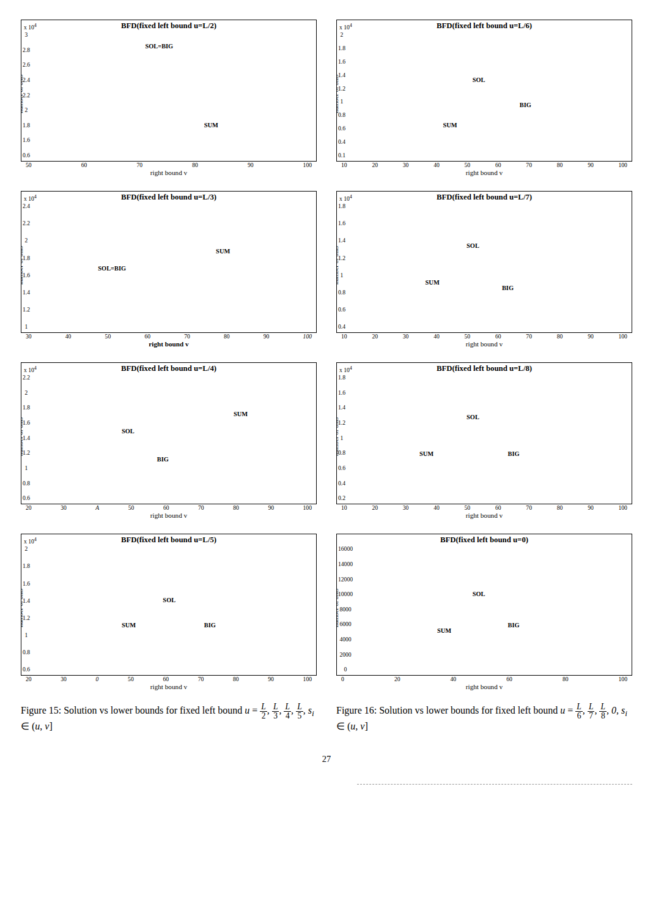BFD(fixed left bound u=L/2)
x 104
number of bins
32.82.62.42.221.81.60.6
SOL=BIG
SUM
5060708090100
right bound v
BFD(fixed left bound u=L/6)
x 104
number of bins
21.81.61.41.210.80.60.40.1
SOL
BIG
SUM
102030405060708090100
right bound v
BFD(fixed left bound u=L/3)
x 104
number of bins
2.42.221.81.61.41.21
SOL=BIG
SUM
30405060708090100
right bound v
BFD(fixed left bound u=L/7)
x 104
number of bins
1.81.61.41.210.80.60.4
SOL
BIG
SUM
102030405060708090100
right bound v
BFD(fixed left bound u=L/4)
x 104
number of bins
2.221.81.61.41.210.80.6
SOL
BIG
SUM
2030 A 5060708090100
right bound v
BFD(fixed left bound u=L/8)
x 104
number of bins
1.81.61.41.210.80.60.40.2
SOL
BIG
SUM
102030405060708090100
right bound v
BFD(fixed left bound u=L/5)
x 104
number of bins
21.81.61.41.210.80.6
SOL
BIG
SUM
203005060708090100
right bound v
BFD(fixed left bound u=0)
number of bins
1600014000120001000080006000400020000
SOL
BIG
SUM
020406080100
right bound v
Figure 15: Solution vs lower bounds for fixed left bound u = L 2, L 3, L 4, L 5, si ∈ (u, v]
Figure 16: Solution vs lower bounds for fixed left bound u = L 6, L 7, L 8, 0, si ∈ (u, v]
27